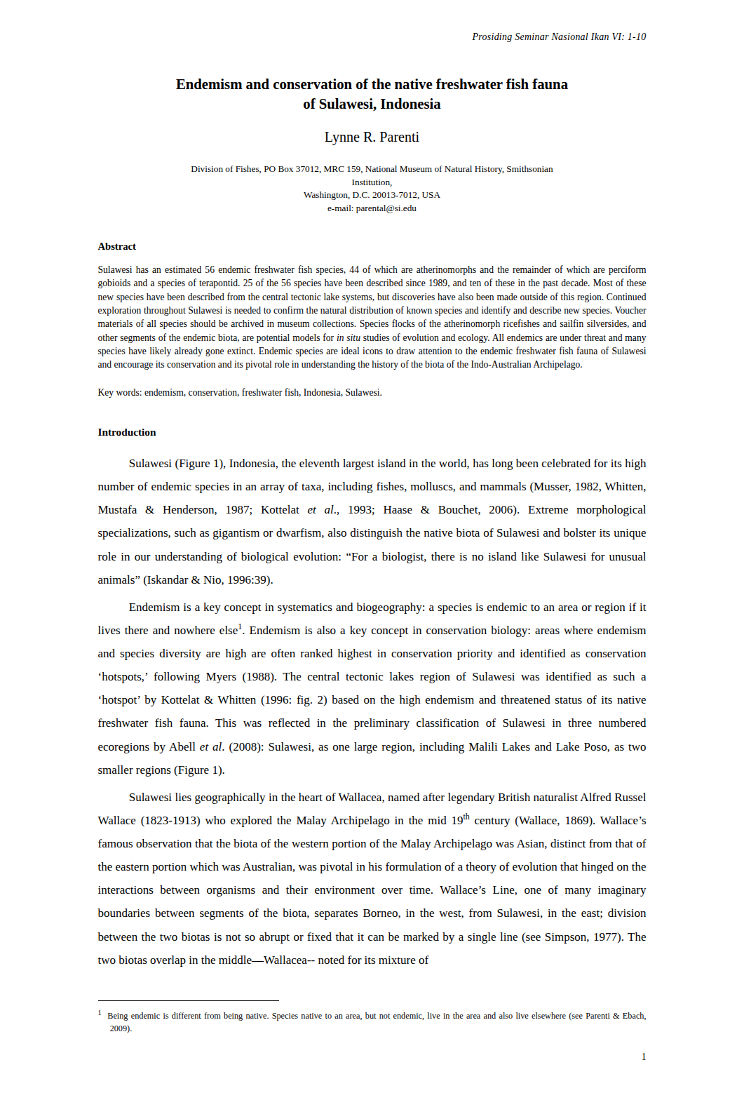Prosiding Seminar Nasional Ikan VI: 1-10
Endemism and conservation of the native freshwater fish fauna
of Sulawesi, Indonesia
Lynne R. Parenti
Division of Fishes, PO Box 37012, MRC 159, National Museum of Natural History, Smithsonian Institution,
Washington, D.C. 20013-7012, USA
e-mail: parental@si.edu
Abstract
Sulawesi has an estimated 56 endemic freshwater fish species, 44 of which are atherinomorphs and the remainder of which are perciform gobioids and a species of terapontid. 25 of the 56 species have been described since 1989, and ten of these in the past decade. Most of these new species have been described from the central tectonic lake systems, but discoveries have also been made outside of this region. Continued exploration throughout Sulawesi is needed to confirm the natural distribution of known species and identify and describe new species. Voucher materials of all species should be archived in museum collections. Species flocks of the atherinomorph ricefishes and sailfin silversides, and other segments of the endemic biota, are potential models for in situ studies of evolution and ecology. All endemics are under threat and many species have likely already gone extinct. Endemic species are ideal icons to draw attention to the endemic freshwater fish fauna of Sulawesi and encourage its conservation and its pivotal role in understanding the history of the biota of the Indo-Australian Archipelago.
Key words: endemism, conservation, freshwater fish, Indonesia, Sulawesi.
Introduction
Sulawesi (Figure 1), Indonesia, the eleventh largest island in the world, has long been celebrated for its high number of endemic species in an array of taxa, including fishes, molluscs, and mammals (Musser, 1982, Whitten, Mustafa & Henderson, 1987; Kottelat et al., 1993; Haase & Bouchet, 2006). Extreme morphological specializations, such as gigantism or dwarfism, also distinguish the native biota of Sulawesi and bolster its unique role in our understanding of biological evolution: “For a biologist, there is no island like Sulawesi for unusual animals” (Iskandar & Nio, 1996:39).
Endemism is a key concept in systematics and biogeography: a species is endemic to an area or region if it lives there and nowhere else1. Endemism is also a key concept in conservation biology: areas where endemism and species diversity are high are often ranked highest in conservation priority and identified as conservation ‘hotspots,’ following Myers (1988). The central tectonic lakes region of Sulawesi was identified as such a ‘hotspot’ by Kottelat & Whitten (1996: fig. 2) based on the high endemism and threatened status of its native freshwater fish fauna. This was reflected in the preliminary classification of Sulawesi in three numbered ecoregions by Abell et al. (2008): Sulawesi, as one large region, including Malili Lakes and Lake Poso, as two smaller regions (Figure 1).
Sulawesi lies geographically in the heart of Wallacea, named after legendary British naturalist Alfred Russel Wallace (1823-1913) who explored the Malay Archipelago in the mid 19th century (Wallace, 1869). Wallace’s famous observation that the biota of the western portion of the Malay Archipelago was Asian, distinct from that of the eastern portion which was Australian, was pivotal in his formulation of a theory of evolution that hinged on the interactions between organisms and their environment over time. Wallace’s Line, one of many imaginary boundaries between segments of the biota, separates Borneo, in the west, from Sulawesi, in the east; division between the two biotas is not so abrupt or fixed that it can be marked by a single line (see Simpson, 1977). The two biotas overlap in the middle—Wallacea-- noted for its mixture of
1 Being endemic is different from being native. Species native to an area, but not endemic, live in the area and also live elsewhere (see Parenti & Ebach, 2009).
1